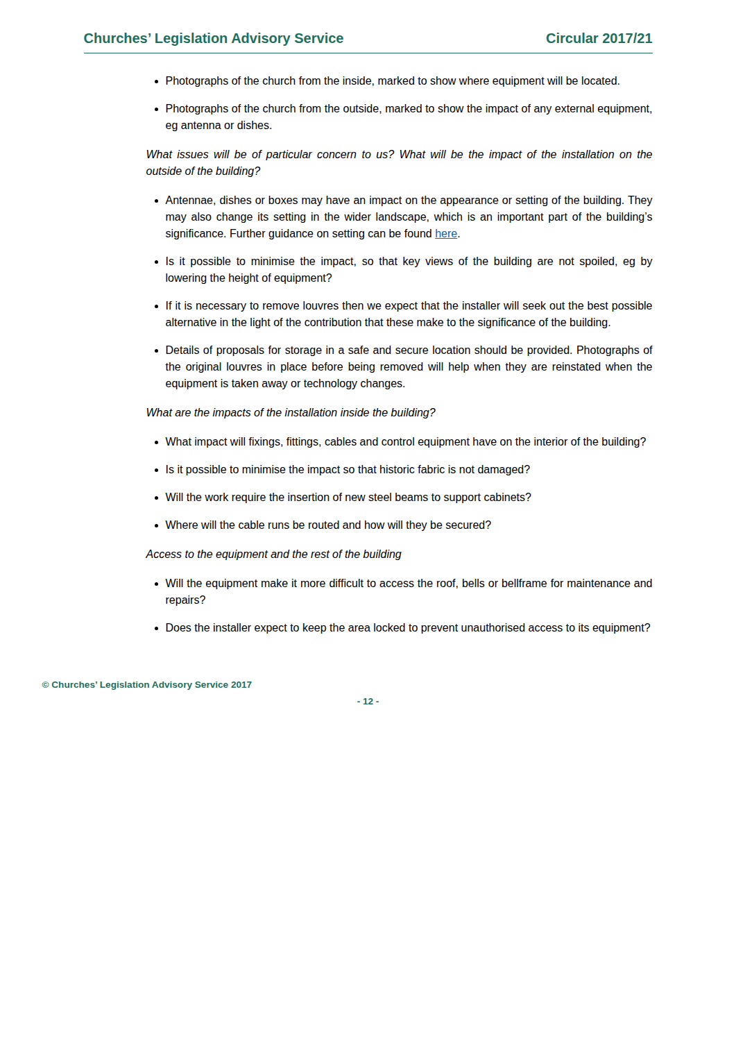Churches’ Legislation Advisory Service Circular 2017/21
Photographs of the church from the inside, marked to show where equipment will be located.
Photographs of the church from the outside, marked to show the impact of any external equipment, eg antenna or dishes.
What issues will be of particular concern to us? What will be the impact of the installation on the outside of the building?
Antennae, dishes or boxes may have an impact on the appearance or setting of the building. They may also change its setting in the wider landscape, which is an important part of the building’s significance. Further guidance on setting can be found here.
Is it possible to minimise the impact, so that key views of the building are not spoiled, eg by lowering the height of equipment?
If it is necessary to remove louvres then we expect that the installer will seek out the best possible alternative in the light of the contribution that these make to the significance of the building.
Details of proposals for storage in a safe and secure location should be provided. Photographs of the original louvres in place before being removed will help when they are reinstated when the equipment is taken away or technology changes.
What are the impacts of the installation inside the building?
What impact will fixings, fittings, cables and control equipment have on the interior of the building?
Is it possible to minimise the impact so that historic fabric is not damaged?
Will the work require the insertion of new steel beams to support cabinets?
Where will the cable runs be routed and how will they be secured?
Access to the equipment and the rest of the building
Will the equipment make it more difficult to access the roof, bells or bellframe for maintenance and repairs?
Does the installer expect to keep the area locked to prevent unauthorised access to its equipment?
© Churches’ Legislation Advisory Service 2017
- 12 -